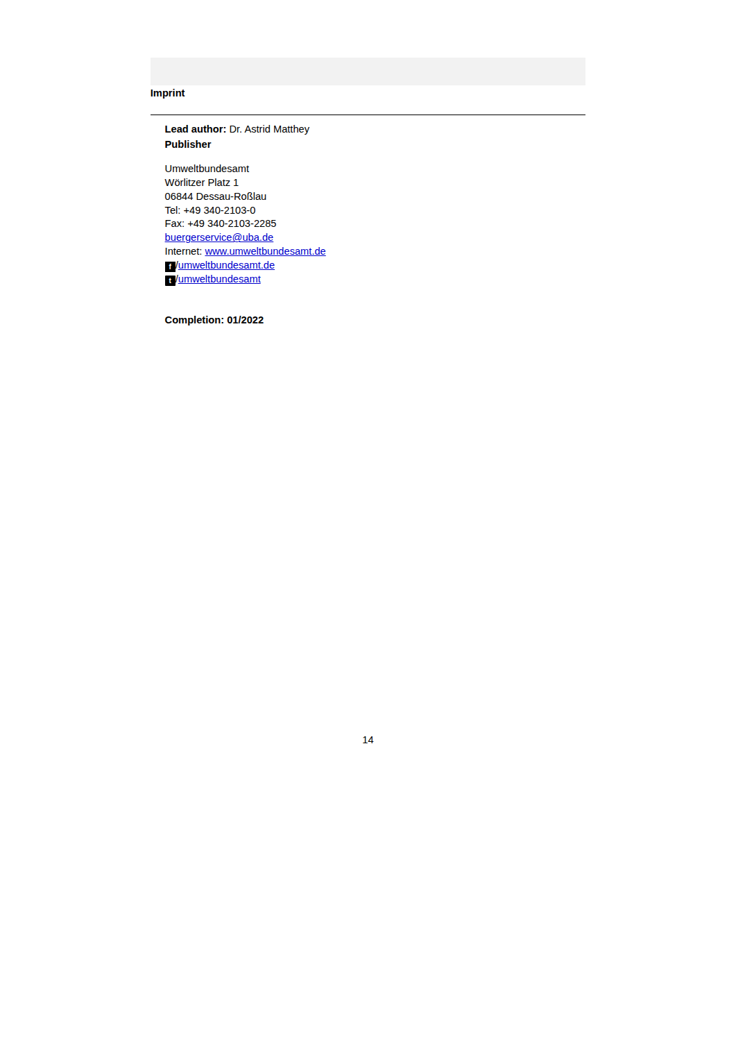Imprint
Lead author: Dr. Astrid Matthey
Publisher
Umweltbundesamt
Wörlitzer Platz 1
06844 Dessau-Roßlau
Tel: +49 340-2103-0
Fax: +49 340-2103-2285
buergerservice@uba.de
Internet: www.umweltbundesamt.de
f/umweltbundesamt.de
t/umweltbundesamt
Completion: 01/2022
14